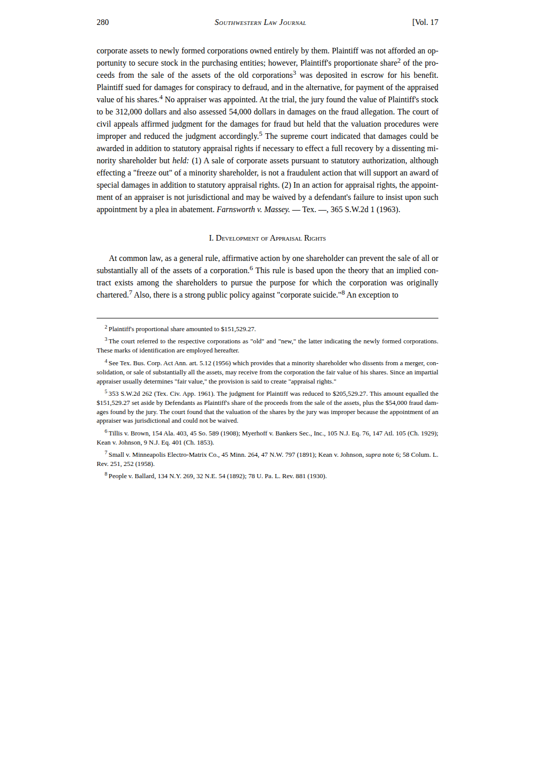280 Southwestern Law Journal [Vol. 17
corporate assets to newly formed corporations owned entirely by them. Plaintiff was not afforded an opportunity to secure stock in the purchasing entities; however, Plaintiff's proportionate share2 of the proceeds from the sale of the assets of the old corporations3 was deposited in escrow for his benefit. Plaintiff sued for damages for conspiracy to defraud, and in the alternative, for payment of the appraised value of his shares.4 No appraiser was appointed. At the trial, the jury found the value of Plaintiff's stock to be 312,000 dollars and also assessed 54,000 dollars in damages on the fraud allegation. The court of civil appeals affirmed judgment for the damages for fraud but held that the valuation procedures were improper and reduced the judgment accordingly.5 The supreme court indicated that damages could be awarded in addition to statutory appraisal rights if necessary to effect a full recovery by a dissenting minority shareholder but held: (1) A sale of corporate assets pursuant to statutory authorization, although effecting a "freeze out" of a minority shareholder, is not a fraudulent action that will support an award of special damages in addition to statutory appraisal rights. (2) In an action for appraisal rights, the appointment of an appraiser is not jurisdictional and may be waived by a defendant's failure to insist upon such appointment by a plea in abatement. Farnsworth v. Massey. — Tex. —, 365 S.W.2d 1 (1963).
I. Development of Appraisal Rights
At common law, as a general rule, affirmative action by one shareholder can prevent the sale of all or substantially all of the assets of a corporation.6 This rule is based upon the theory that an implied contract exists among the shareholders to pursue the purpose for which the corporation was originally chartered.7 Also, there is a strong public policy against "corporate suicide."8 An exception to
2 Plaintiff's proportional share amounted to $151,529.27.
3 The court referred to the respective corporations as "old" and "new," the latter indicating the newly formed corporations. These marks of identification are employed hereafter.
4 See Tex. Bus. Corp. Act Ann. art. 5.12 (1956) which provides that a minority shareholder who dissents from a merger, consolidation, or sale of substantially all the assets, may receive from the corporation the fair value of his shares. Since an impartial appraiser usually determines "fair value," the provision is said to create "appraisal rights."
5353 S.W.2d 262 (Tex. Civ. App. 1961). The judgment for Plaintiff was reduced to $205,529.27. This amount equalled the $151,529.27 set aside by Defendants as Plaintiff's share of the proceeds from the sale of the assets, plus the $54,000 fraud damages found by the jury. The court found that the valuation of the shares by the jury was improper because the appointment of an appraiser was jurisdictional and could not be waived.
6 Tillis v. Brown, 154 Ala. 403, 45 So. 589 (1908); Myerhoff v. Bankers Sec., Inc., 105 N.J. Eq. 76, 147 Atl. 105 (Ch. 1929); Kean v. Johnson, 9 N.J. Eq. 401 (Ch. 1853).
7 Small v. Minneapolis Electro-Matrix Co., 45 Minn. 264, 47 N.W. 797 (1891); Kean v. Johnson, supra note 6; 58 Colum. L. Rev. 251, 252 (1958).
8 People v. Ballard, 134 N.Y. 269, 32 N.E. 54 (1892); 78 U. Pa. L. Rev. 881 (1930).